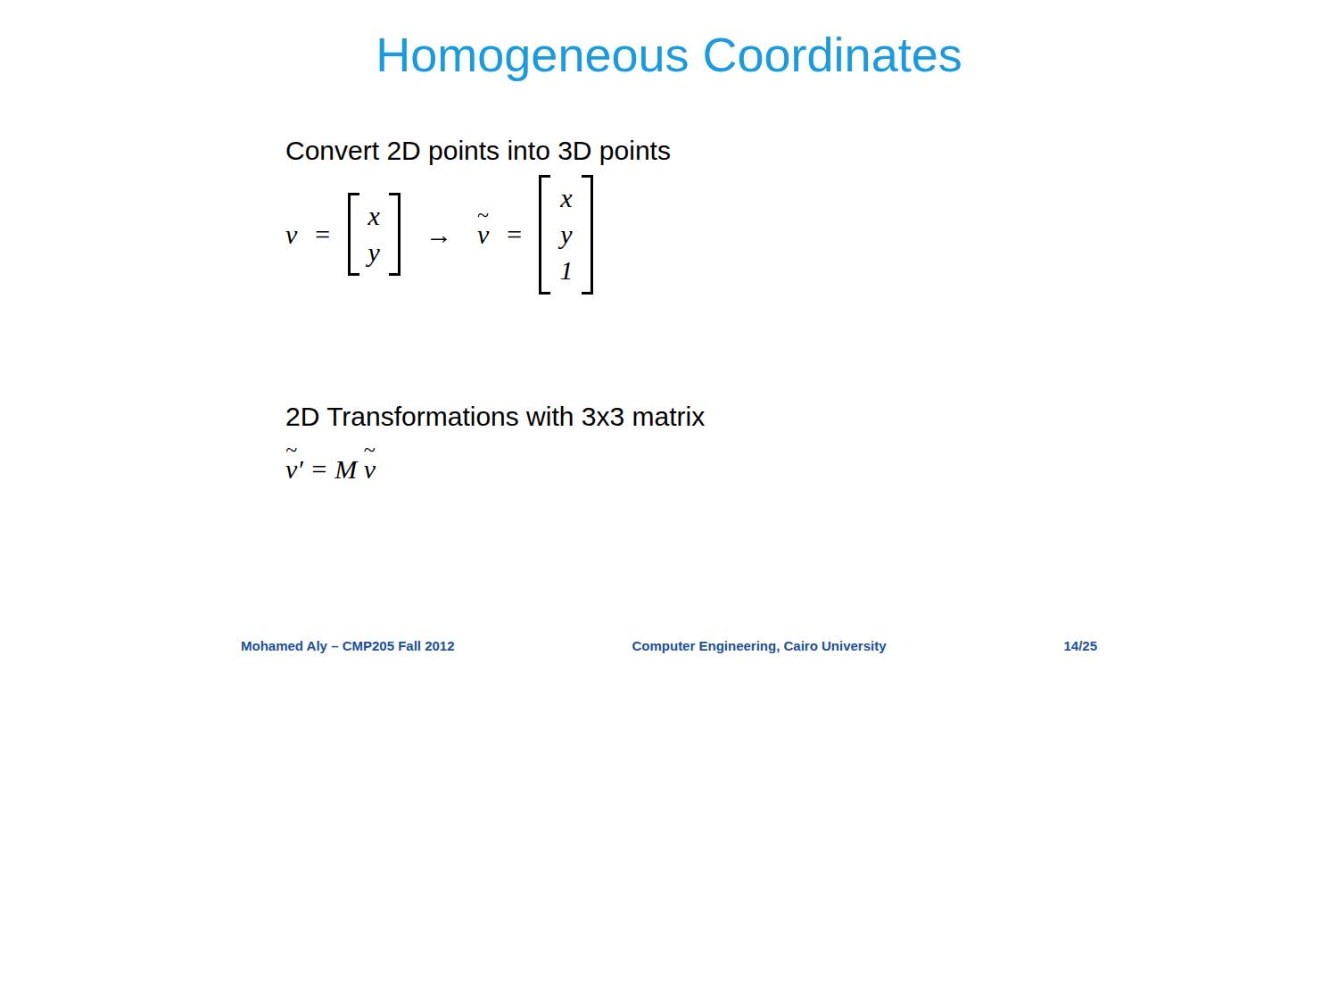Homogeneous Coordinates
Convert 2D points into 3D points
v = xy → v = xy 1
2D Transformations with 3x3 matrix
v′ = M v
Mohamed Aly – CMP205 Fall 2012 Computer Engineering, Cairo University 14/25